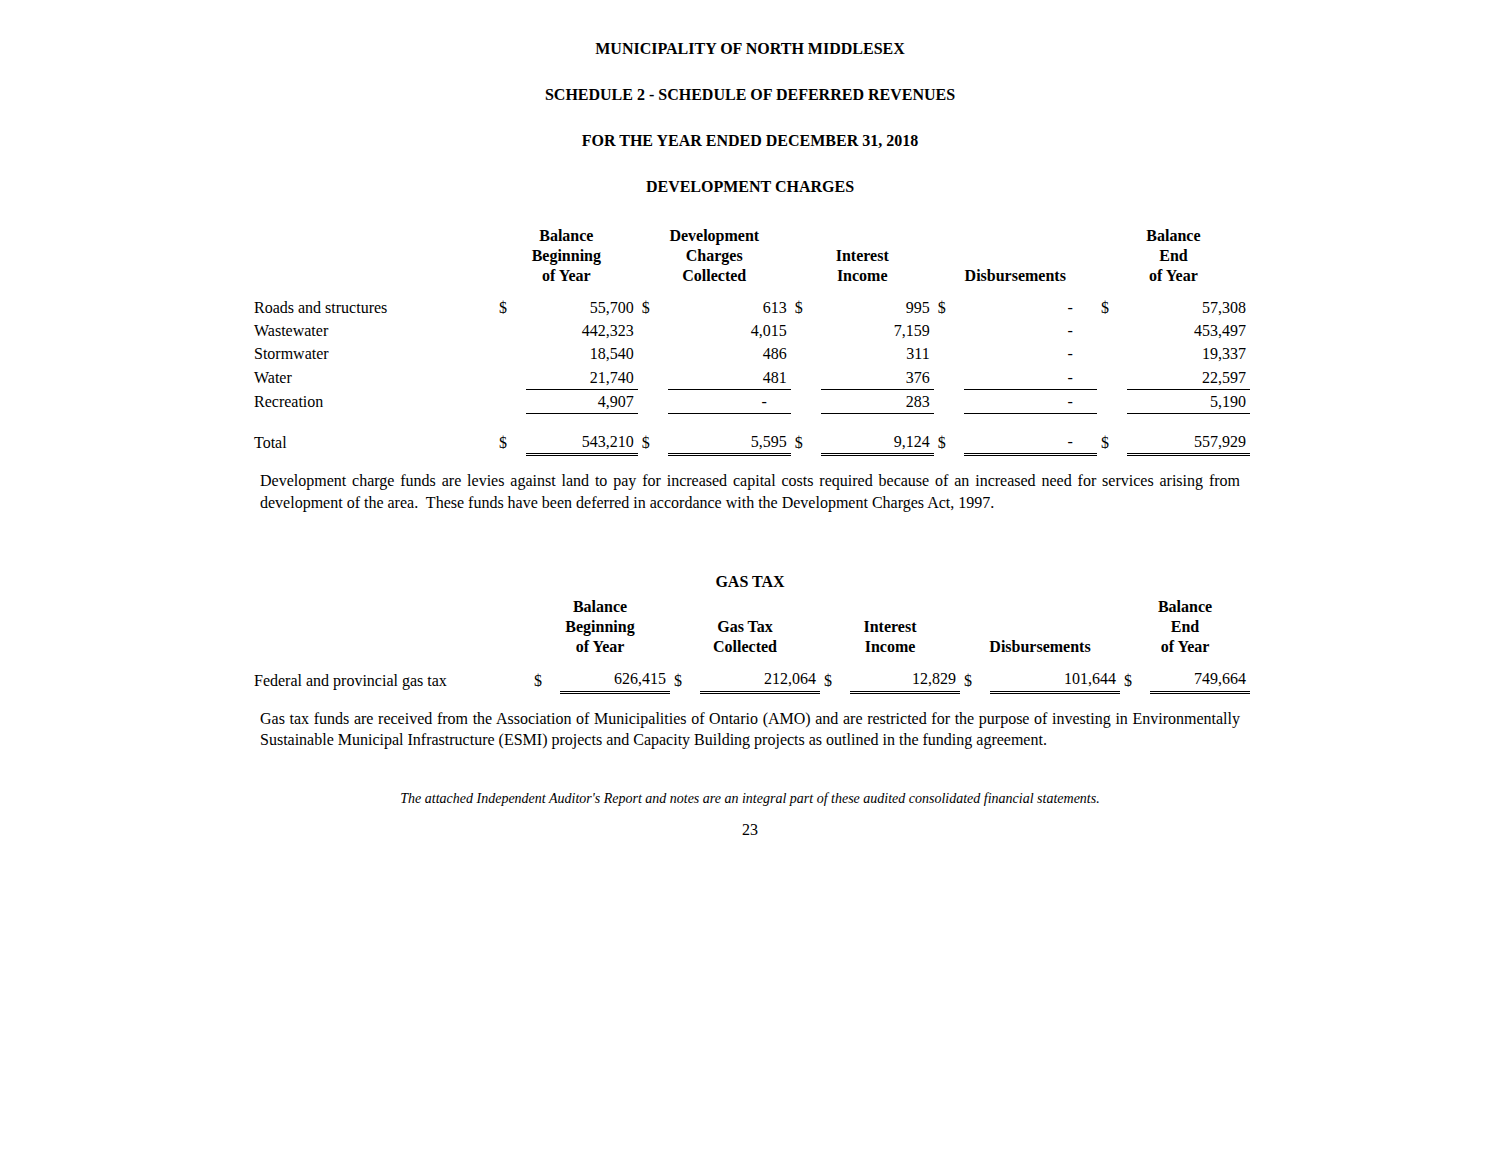MUNICIPALITY OF NORTH MIDDLESEX
SCHEDULE 2 - SCHEDULE OF DEFERRED REVENUES
FOR THE YEAR ENDED DECEMBER 31, 2018
DEVELOPMENT CHARGES
| | Balance Beginning of Year | Development Charges Collected | Interest Income | Disbursements | Balance End of Year |
| --- | --- | --- | --- | --- | --- |
| Roads and structures | $ | 55,700 | $ | 613 | $ | 995 | $ | - | $ | 57,308 |
| Wastewater | | 442,323 | | 4,015 | | 7,159 | | - | | 453,497 |
| Stormwater | | 18,540 | | 486 | | 311 | | - | | 19,337 |
| Water | | 21,740 | | 481 | | 376 | | - | | 22,597 |
| Recreation | | 4,907 | | - | | 283 | | - | | 5,190 |
| Total | $ | 543,210 | $ | 5,595 | $ | 9,124 | $ | - | $ | 557,929 |
Development charge funds are levies against land to pay for increased capital costs required because of an increased need for services arising from development of the area. These funds have been deferred in accordance with the Development Charges Act, 1997.
GAS TAX
| | Balance Beginning of Year | Gas Tax Collected | Interest Income | Disbursements | Balance End of Year |
| --- | --- | --- | --- | --- | --- |
| Federal and provincial gas tax | $ | 626,415 | $ | 212,064 | $ | 12,829 | $ | 101,644 | $ | 749,664 |
Gas tax funds are received from the Association of Municipalities of Ontario (AMO) and are restricted for the purpose of investing in Environmentally Sustainable Municipal Infrastructure (ESMI) projects and Capacity Building projects as outlined in the funding agreement.
The attached Independent Auditor's Report and notes are an integral part of these audited consolidated financial statements.
23